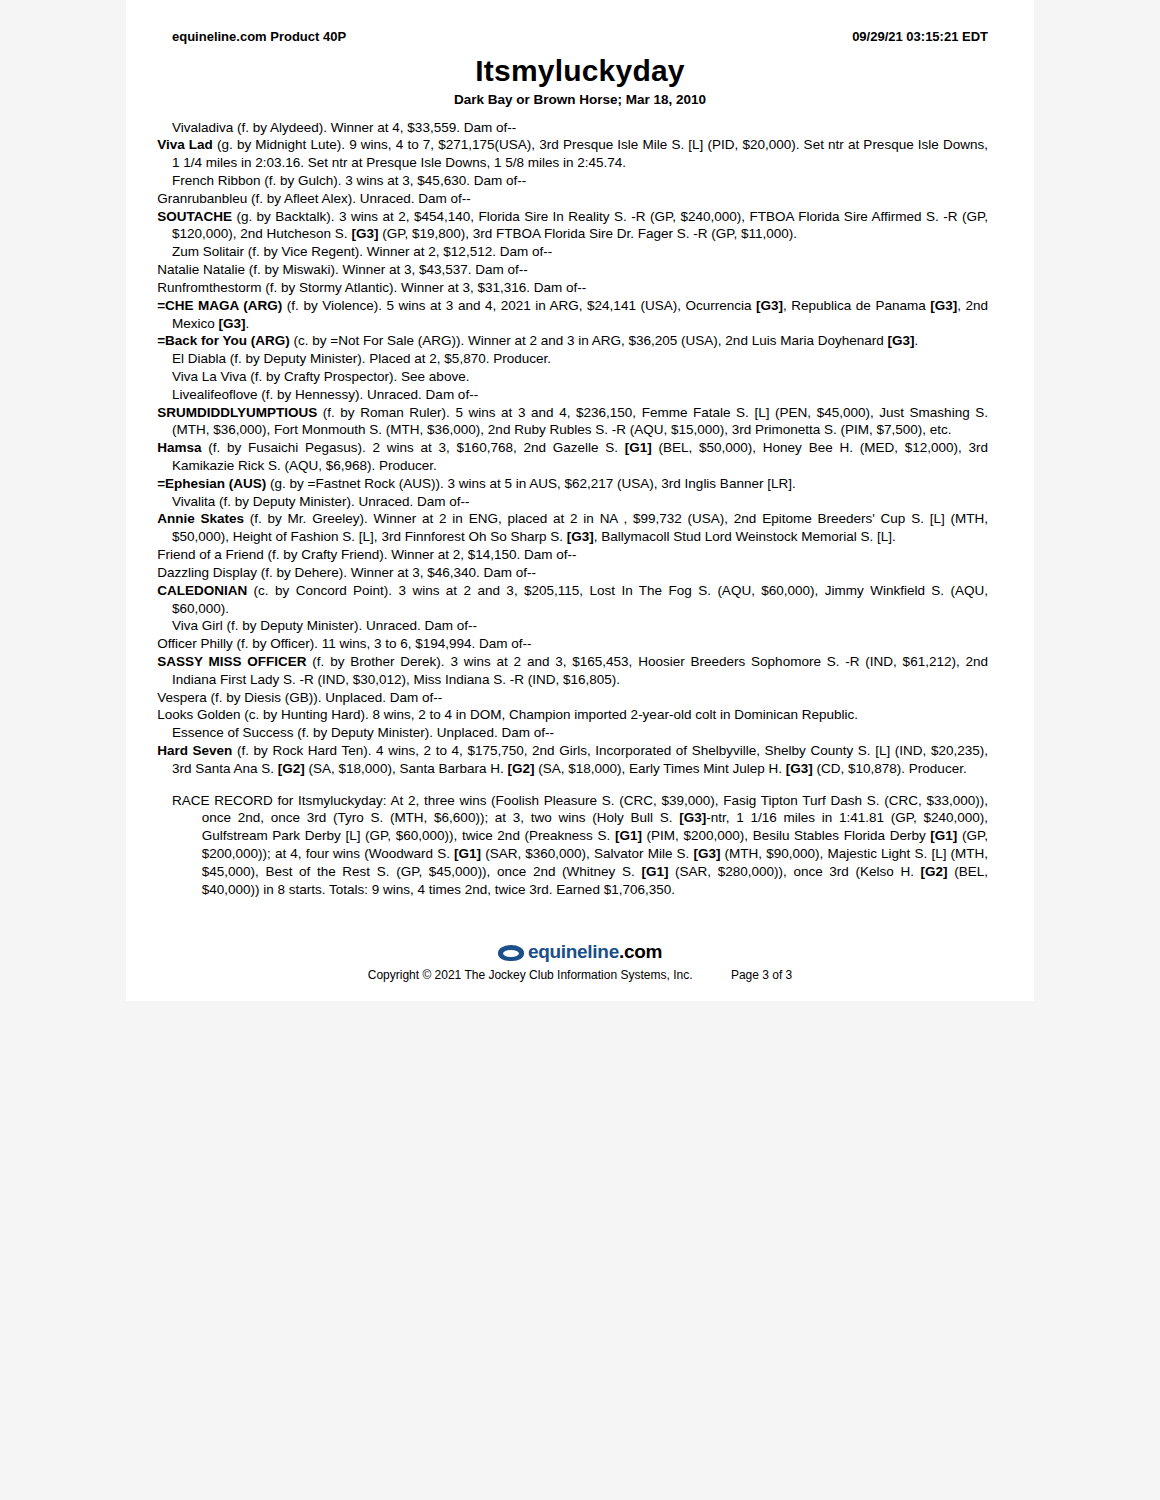equineline.com Product 40P 09/29/21 03:15:21 EDT
Itsmyluckyday
Dark Bay or Brown Horse; Mar 18, 2010
Vivaladiva (f. by Alydeed). Winner at 4, $33,559. Dam of--
Viva Lad (g. by Midnight Lute). 9 wins, 4 to 7, $271,175(USA), 3rd Presque Isle Mile S. [L] (PID, $20,000). Set ntr at Presque Isle Downs, 1 1/4 miles in 2:03.16. Set ntr at Presque Isle Downs, 1 5/8 miles in 2:45.74.
French Ribbon (f. by Gulch). 3 wins at 3, $45,630. Dam of--
Granrubanbleu (f. by Afleet Alex). Unraced. Dam of--
SOUTACHE (g. by Backtalk). 3 wins at 2, $454,140, Florida Sire In Reality S. -R (GP, $240,000), FTBOA Florida Sire Affirmed S. -R (GP, $120,000), 2nd Hutcheson S. [G3] (GP, $19,800), 3rd FTBOA Florida Sire Dr. Fager S. -R (GP, $11,000).
Zum Solitair (f. by Vice Regent). Winner at 2, $12,512. Dam of--
Natalie Natalie (f. by Miswaki). Winner at 3, $43,537. Dam of--
Runfromthestorm (f. by Stormy Atlantic). Winner at 3, $31,316. Dam of--
=CHE MAGA (ARG) (f. by Violence). 5 wins at 3 and 4, 2021 in ARG, $24,141 (USA), Ocurrencia [G3], Republica de Panama [G3], 2nd Mexico [G3].
=Back for You (ARG) (c. by =Not For Sale (ARG)). Winner at 2 and 3 in ARG, $36,205 (USA), 2nd Luis Maria Doyhenard [G3].
El Diabla (f. by Deputy Minister). Placed at 2, $5,870. Producer.
Viva La Viva (f. by Crafty Prospector). See above.
Livealifeoflove (f. by Hennessy). Unraced. Dam of--
SRUMDIDDLYUMPTIOUS (f. by Roman Ruler). 5 wins at 3 and 4, $236,150, Femme Fatale S. [L] (PEN, $45,000), Just Smashing S. (MTH, $36,000), Fort Monmouth S. (MTH, $36,000), 2nd Ruby Rubles S. -R (AQU, $15,000), 3rd Primonetta S. (PIM, $7,500), etc.
Hamsa (f. by Fusaichi Pegasus). 2 wins at 3, $160,768, 2nd Gazelle S. [G1] (BEL, $50,000), Honey Bee H. (MED, $12,000), 3rd Kamikazie Rick S. (AQU, $6,968). Producer.
=Ephesian (AUS) (g. by =Fastnet Rock (AUS)). 3 wins at 5 in AUS, $62,217 (USA), 3rd Inglis Banner [LR].
Vivalita (f. by Deputy Minister). Unraced. Dam of--
Annie Skates (f. by Mr. Greeley). Winner at 2 in ENG, placed at 2 in NA , $99,732 (USA), 2nd Epitome Breeders' Cup S. [L] (MTH, $50,000), Height of Fashion S. [L], 3rd Finnforest Oh So Sharp S. [G3], Ballymacoll Stud Lord Weinstock Memorial S. [L].
Friend of a Friend (f. by Crafty Friend). Winner at 2, $14,150. Dam of--
Dazzling Display (f. by Dehere). Winner at 3, $46,340. Dam of--
CALEDONIAN (c. by Concord Point). 3 wins at 2 and 3, $205,115, Lost In The Fog S. (AQU, $60,000), Jimmy Winkfield S. (AQU, $60,000).
Viva Girl (f. by Deputy Minister). Unraced. Dam of--
Officer Philly (f. by Officer). 11 wins, 3 to 6, $194,994. Dam of--
SASSY MISS OFFICER (f. by Brother Derek). 3 wins at 2 and 3, $165,453, Hoosier Breeders Sophomore S. -R (IND, $61,212), 2nd Indiana First Lady S. -R (IND, $30,012), Miss Indiana S. -R (IND, $16,805).
Vespera (f. by Diesis (GB)). Unplaced. Dam of--
Looks Golden (c. by Hunting Hard). 8 wins, 2 to 4 in DOM, Champion imported 2-year-old colt in Dominican Republic.
Essence of Success (f. by Deputy Minister). Unplaced. Dam of--
Hard Seven (f. by Rock Hard Ten). 4 wins, 2 to 4, $175,750, 2nd Girls, Incorporated of Shelbyville, Shelby County S. [L] (IND, $20,235), 3rd Santa Ana S. [G2] (SA, $18,000), Santa Barbara H. [G2] (SA, $18,000), Early Times Mint Julep H. [G3] (CD, $10,878). Producer.
RACE RECORD for Itsmyluckyday: At 2, three wins (Foolish Pleasure S. (CRC, $39,000), Fasig Tipton Turf Dash S. (CRC, $33,000)), once 2nd, once 3rd (Tyro S. (MTH, $6,600)); at 3, two wins (Holy Bull S. [G3]-ntr, 1 1/16 miles in 1:41.81 (GP, $240,000), Gulfstream Park Derby [L] (GP, $60,000)), twice 2nd (Preakness S. [G1] (PIM, $200,000), Besilu Stables Florida Derby [G1] (GP, $200,000)); at 4, four wins (Woodward S. [G1] (SAR, $360,000), Salvator Mile S. [G3] (MTH, $90,000), Majestic Light S. [L] (MTH, $45,000), Best of the Rest S. (GP, $45,000)), once 2nd (Whitney S. [G1] (SAR, $280,000)), once 3rd (Kelso H. [G2] (BEL, $40,000)) in 8 starts. Totals: 9 wins, 4 times 2nd, twice 3rd. Earned $1,706,350.
equineline.com
Copyright © 2021 The Jockey Club Information Systems, Inc. Page 3 of 3